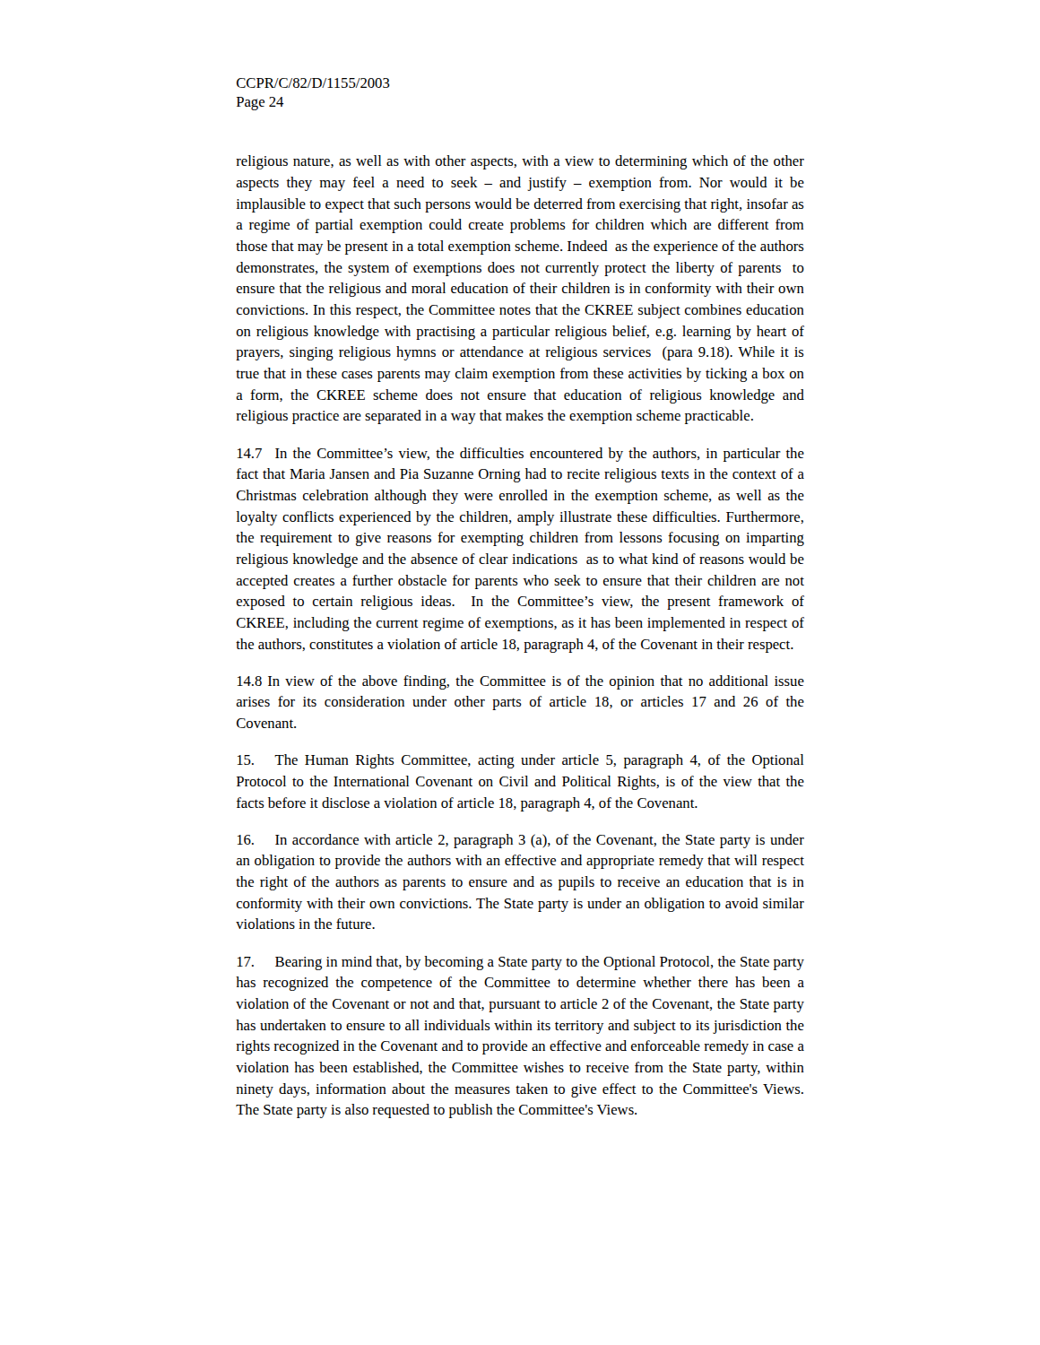CCPR/C/82/D/1155/2003
Page 24
religious nature, as well as with other aspects, with a view to determining which of the other aspects they may feel a need to seek – and justify – exemption from. Nor would it be implausible to expect that such persons would be deterred from exercising that right, insofar as a regime of partial exemption could create problems for children which are different from those that may be present in a total exemption scheme. Indeed as the experience of the authors demonstrates, the system of exemptions does not currently protect the liberty of parents to ensure that the religious and moral education of their children is in conformity with their own convictions. In this respect, the Committee notes that the CKREE subject combines education on religious knowledge with practising a particular religious belief, e.g. learning by heart of prayers, singing religious hymns or attendance at religious services (para 9.18). While it is true that in these cases parents may claim exemption from these activities by ticking a box on a form, the CKREE scheme does not ensure that education of religious knowledge and religious practice are separated in a way that makes the exemption scheme practicable.
14.7 In the Committee’s view, the difficulties encountered by the authors, in particular the fact that Maria Jansen and Pia Suzanne Orning had to recite religious texts in the context of a Christmas celebration although they were enrolled in the exemption scheme, as well as the loyalty conflicts experienced by the children, amply illustrate these difficulties. Furthermore, the requirement to give reasons for exempting children from lessons focusing on imparting religious knowledge and the absence of clear indications as to what kind of reasons would be accepted creates a further obstacle for parents who seek to ensure that their children are not exposed to certain religious ideas. In the Committee’s view, the present framework of CKREE, including the current regime of exemptions, as it has been implemented in respect of the authors, constitutes a violation of article 18, paragraph 4, of the Covenant in their respect.
14.8 In view of the above finding, the Committee is of the opinion that no additional issue arises for its consideration under other parts of article 18, or articles 17 and 26 of the Covenant.
15. The Human Rights Committee, acting under article 5, paragraph 4, of the Optional Protocol to the International Covenant on Civil and Political Rights, is of the view that the facts before it disclose a violation of article 18, paragraph 4, of the Covenant.
16. In accordance with article 2, paragraph 3 (a), of the Covenant, the State party is under an obligation to provide the authors with an effective and appropriate remedy that will respect the right of the authors as parents to ensure and as pupils to receive an education that is in conformity with their own convictions. The State party is under an obligation to avoid similar violations in the future.
17. Bearing in mind that, by becoming a State party to the Optional Protocol, the State party has recognized the competence of the Committee to determine whether there has been a violation of the Covenant or not and that, pursuant to article 2 of the Covenant, the State party has undertaken to ensure to all individuals within its territory and subject to its jurisdiction the rights recognized in the Covenant and to provide an effective and enforceable remedy in case a violation has been established, the Committee wishes to receive from the State party, within ninety days, information about the measures taken to give effect to the Committee's Views. The State party is also requested to publish the Committee's Views.